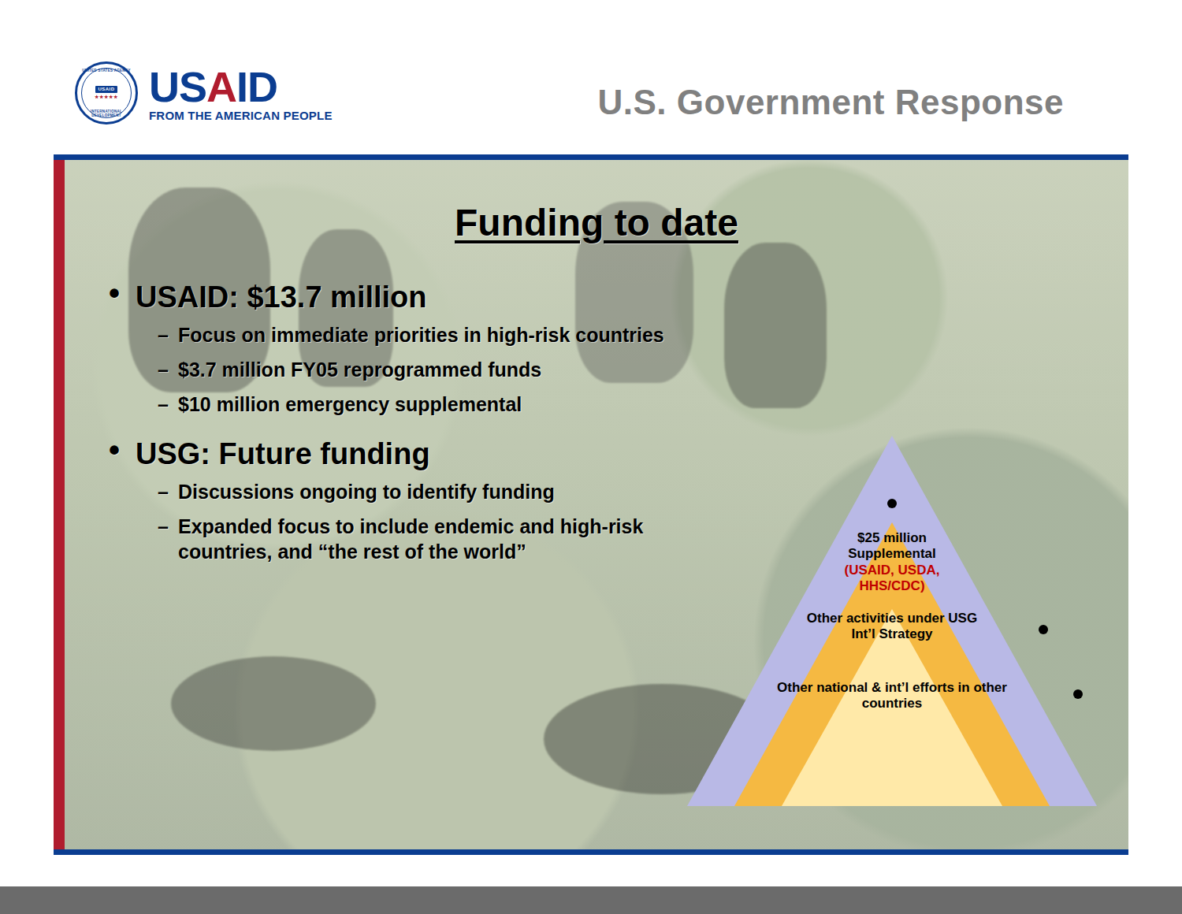UNITED STATES AGENCY
USAID
★★★★★
INTERNATIONAL DEVELOPMENT
USAID
FROM THE AMERICAN PEOPLE
U.S. Government Response
Funding to date
USAID: $13.7 million
Focus on immediate priorities in high-risk countries
$3.7 million FY05 reprogrammed funds
$10 million emergency supplemental
USG: Future funding
Discussions ongoing to identify funding
Expanded focus to include endemic and high-risk countries, and “the rest of the world”
$25 million
Supplemental
(USAID, USDA,
HHS/CDC)
Other activities under USG
Int’l Strategy
Other national & int’l efforts in other
countries